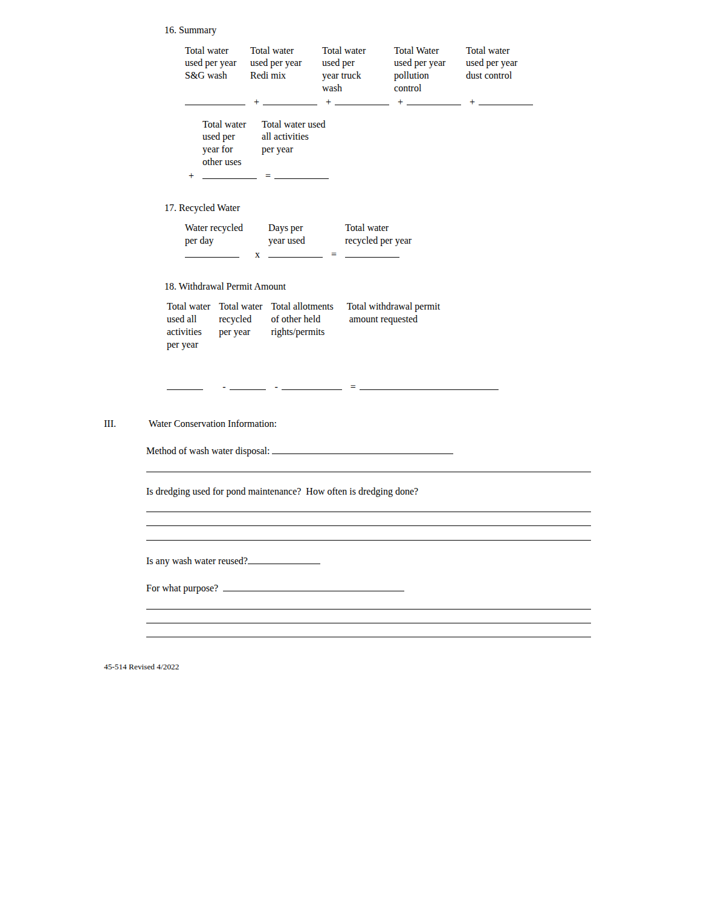16. Summary
| Total water used per year S&G wash | Total water used per year Redi mix | Total water used per year truck wash | Total Water used per year pollution control | Total water used per year dust control |
| | + | + | + | + |
| | Total water used per year for other uses | Total water used all activities per year |
| + | | = |
17. Recycled Water
| Water recycled per day | | Days per year used | | Total water recycled per year |
| | x | | = | |
18. Withdrawal Permit Amount
| Total water used all activities per year | Total water recycled per year | Total allotments of other held rights/permits | Total withdrawal permit amount requested |
| | - | - | = |
III. Water Conservation Information:
Method of wash water disposal:
Is dredging used for pond maintenance? How often is dredging done?
Is any wash water reused?
For what purpose?
45-514 Revised 4/2022